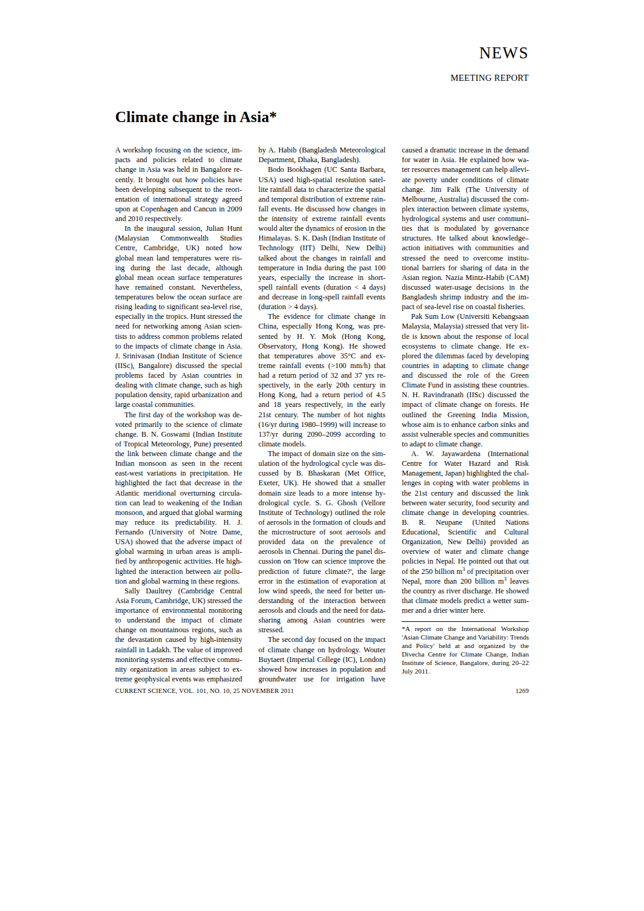NEWS
MEETING REPORT
Climate change in Asia*
A workshop focusing on the science, impacts and policies related to climate change in Asia was held in Bangalore recently. It brought out how policies have been developing subsequent to the reorientation of international strategy agreed upon at Copenhagen and Cancun in 2009 and 2010 respectively.
In the inaugural session, Julian Hunt (Malaysian Commonwealth Studies Centre, Cambridge, UK) noted how global mean land temperatures were rising during the last decade, although global mean ocean surface temperatures have remained constant. Nevertheless, temperatures below the ocean surface are rising leading to significant sea-level rise, especially in the tropics. Hunt stressed the need for networking among Asian scientists to address common problems related to the impacts of climate change in Asia. J. Srinivasan (Indian Institute of Science (IISc), Bangalore) discussed the special problems faced by Asian countries in dealing with climate change, such as high population density, rapid urbanization and large coastal communities.
The first day of the workshop was devoted primarily to the science of climate change. B. N. Goswami (Indian Institute of Tropical Meteorology, Pune) presented the link between climate change and the Indian monsoon as seen in the recent east-west variations in precipitation. He highlighted the fact that decrease in the Atlantic meridional overturning circulation can lead to weakening of the Indian monsoon, and argued that global warming may reduce its predictability. H. J. Fernando (University of Notre Dame, USA) showed that the adverse impact of global warming in urban areas is amplified by anthropogenic activities. He highlighted the interaction between air pollution and global warming in these regions.
Sally Daultrey (Cambridge Central Asia Forum, Cambridge, UK) stressed the importance of environmental monitoring to understand the impact of climate change on mountainous regions, such as the devastation caused by high-intensity rainfall in Ladakh. The value of improved monitoring systems and effective community organization in areas subject to extreme geophysical events was emphasized by A. Habib (Bangladesh Meteorological Department, Dhaka, Bangladesh).
Bodo Bookhagen (UC Santa Barbara, USA) used high-spatial resolution satellite rainfall data to characterize the spatial and temporal distribution of extreme rainfall events. He discussed how changes in the intensity of extreme rainfall events would alter the dynamics of erosion in the Himalayas. S. K. Dash (Indian Institute of Technology (IIT) Delhi, New Delhi) talked about the changes in rainfall and temperature in India during the past 100 years, especially the increase in short-spell rainfall events (duration < 4 days) and decrease in long-spell rainfall events (duration > 4 days).
The evidence for climate change in China, especially Hong Kong, was presented by H. Y. Mok (Hong Kong, Observatory, Hong Kong). He showed that temperatures above 35°C and extreme rainfall events (>100 mm/h) that had a return period of 32 and 37 yrs respectively, in the early 20th century in Hong Kong, had a return period of 4.5 and 18 years respectively, in the early 21st century. The number of hot nights (16/yr during 1980–1999) will increase to 137/yr during 2090–2099 according to climate models.
The impact of domain size on the simulation of the hydrological cycle was discussed by B. Bhaskaran (Met Office, Exeter, UK). He showed that a smaller domain size leads to a more intense hydrological cycle. S. G. Ghosh (Vellore Institute of Technology) outlined the role of aerosols in the formation of clouds and the microstructure of soot aerosols and provided data on the prevalence of aerosols in Chennai. During the panel discussion on 'How can science improve the prediction of future climate?', the large error in the estimation of evaporation at low wind speeds, the need for better understanding of the interaction between aerosols and clouds and the need for data-sharing among Asian countries were stressed.
The second day focused on the impact of climate change on hydrology. Wouter Buytaert (Imperial College (IC), London) showed how increases in population and groundwater use for irrigation have caused a dramatic increase in the demand for water in Asia. He explained how water resources management can help alleviate poverty under conditions of climate change. Jim Falk (The University of Melbourne, Australia) discussed the complex interaction between climate systems, hydrological systems and user communities that is modulated by governance structures. He talked about knowledge–action initiatives with communities and stressed the need to overcome institutional barriers for sharing of data in the Asian region. Nazia Mintz-Habib (CAM) discussed water-usage decisions in the Bangladesh shrimp industry and the impact of sea-level rise on coastal fisheries.
Pak Sum Low (Universiti Kebangsaan Malaysia, Malaysia) stressed that very little is known about the response of local ecosystems to climate change. He explored the dilemmas faced by developing countries in adapting to climate change and discussed the role of the Green Climate Fund in assisting these countries. N. H. Ravindranath (IISc) discussed the impact of climate change on forests. He outlined the Greening India Mission, whose aim is to enhance carbon sinks and assist vulnerable species and communities to adapt to climate change.
A. W. Jayawardena (International Centre for Water Hazard and Risk Management, Japan) highlighted the challenges in coping with water problems in the 21st century and discussed the link between water security, food security and climate change in developing countries. B. R. Neupane (United Nations Educational, Scientific and Cultural Organization, New Delhi) provided an overview of water and climate change policies in Nepal. He pointed out that out of the 250 billion m3 of precipitation over Nepal, more than 200 billion m3 leaves the country as river discharge. He showed that climate models predict a wetter summer and a drier winter here.
*A report on the International Workshop 'Asian Climate Change and Variability: Trends and Policy' held at and organized by the Divecha Centre for Climate Change, Indian Institute of Science, Bangalore, during 20–22 July 2011.
CURRENT SCIENCE, VOL. 101, NO. 10, 25 NOVEMBER 2011 1269